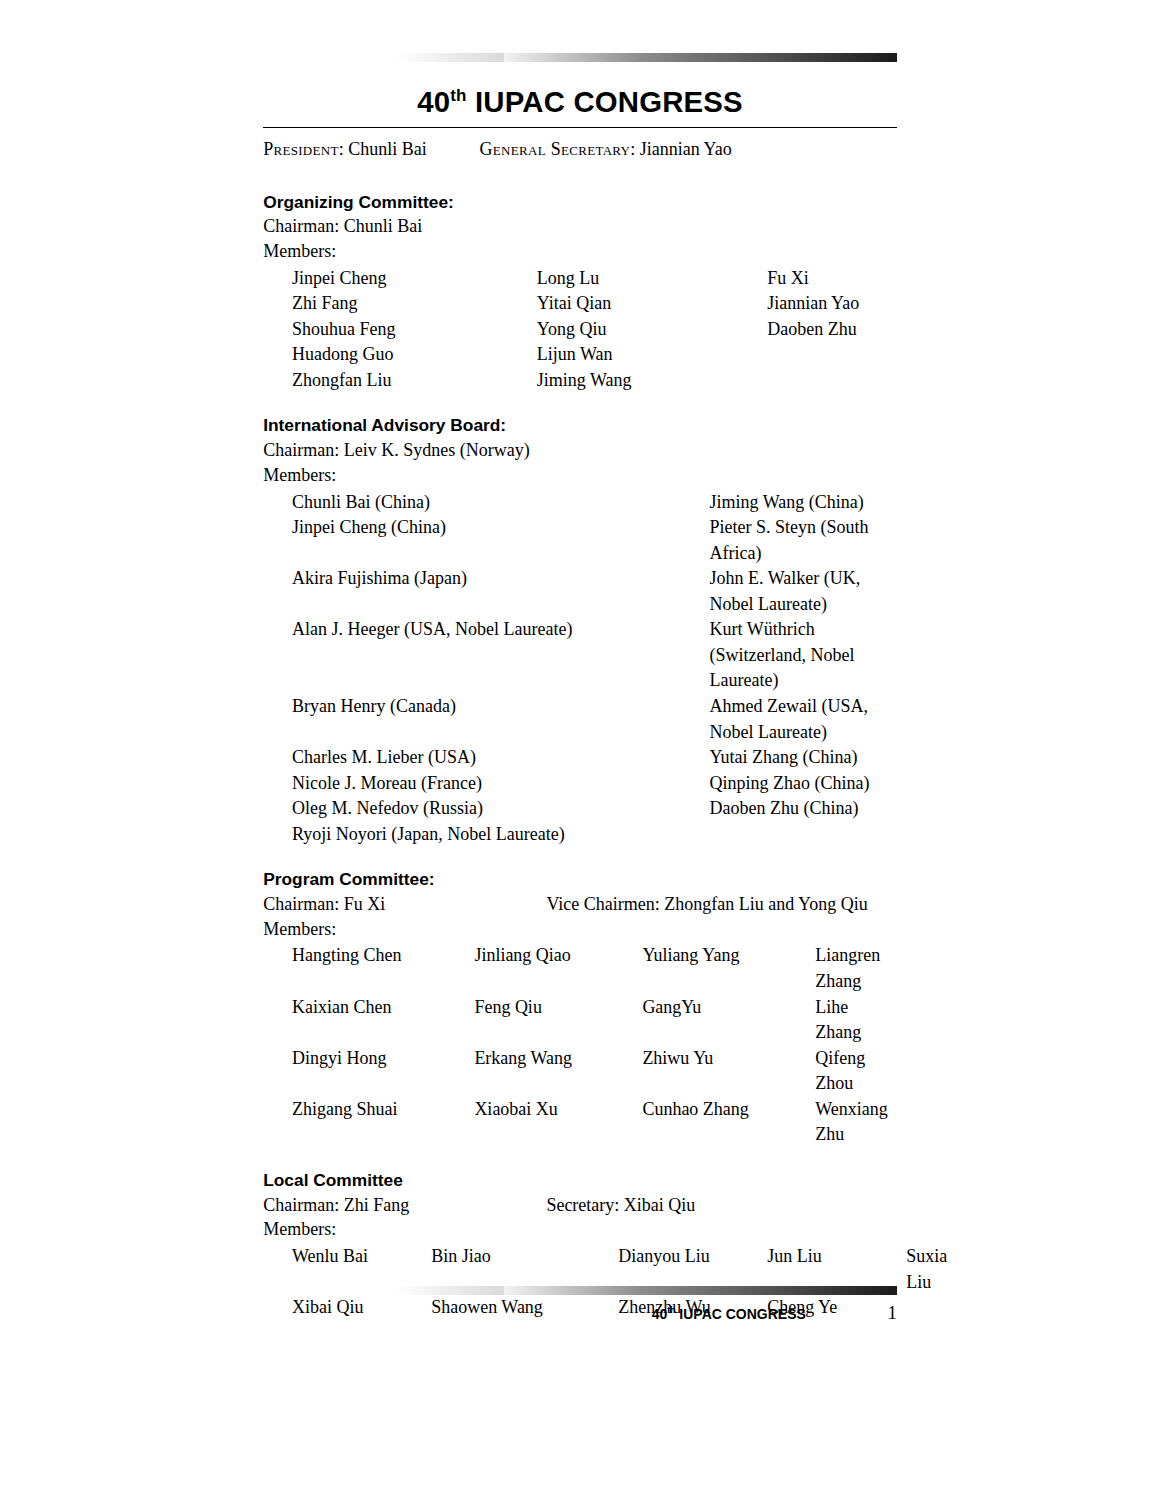40th IUPAC CONGRESS
President: Chunli Bai
General Secretary: Jiannian Yao
Organizing Committee:
Chairman: Chunli Bai
Members:
Jinpei Cheng
Long Lu
Fu Xi
Zhi Fang
Yitai Qian
Jiannian Yao
Shouhua Feng
Yong Qiu
Daoben Zhu
Huadong Guo
Lijun Wan
Zhongfan Liu
Jiming Wang
International Advisory Board:
Chairman: Leiv K. Sydnes (Norway)
Members:
Chunli Bai (China)
Jiming Wang (China)
Jinpei Cheng (China)
Pieter S. Steyn (South Africa)
Akira Fujishima (Japan)
John E. Walker (UK, Nobel Laureate)
Alan J. Heeger (USA, Nobel Laureate)
Kurt Wüthrich (Switzerland, Nobel Laureate)
Bryan Henry (Canada)
Ahmed Zewail (USA, Nobel Laureate)
Charles M. Lieber (USA)
Yutai Zhang (China)
Nicole J. Moreau (France)
Qinping Zhao (China)
Oleg M. Nefedov (Russia)
Daoben Zhu (China)
Ryoji Noyori (Japan, Nobel Laureate)
Program Committee:
Chairman: Fu Xi
Vice Chairmen: Zhongfan Liu and Yong Qiu
Members:
Hangting Chen
Jinliang Qiao
Yuliang Yang
Liangren Zhang
Kaixian Chen
Feng Qiu
GangYu
Lihe Zhang
Dingyi Hong
Erkang Wang
Zhiwu Yu
Qifeng Zhou
Zhigang Shuai
Xiaobai Xu
Cunhao Zhang
Wenxiang Zhu
Local Committee
Chairman: Zhi Fang
Secretary: Xibai Qiu
Members:
Wenlu Bai
Bin Jiao
Dianyou Liu
Jun Liu
Suxia Liu
Xibai Qiu
Shaowen Wang
Zhenzhu Wu
Cheng Ye
40th IUPAC CONGRESS 1